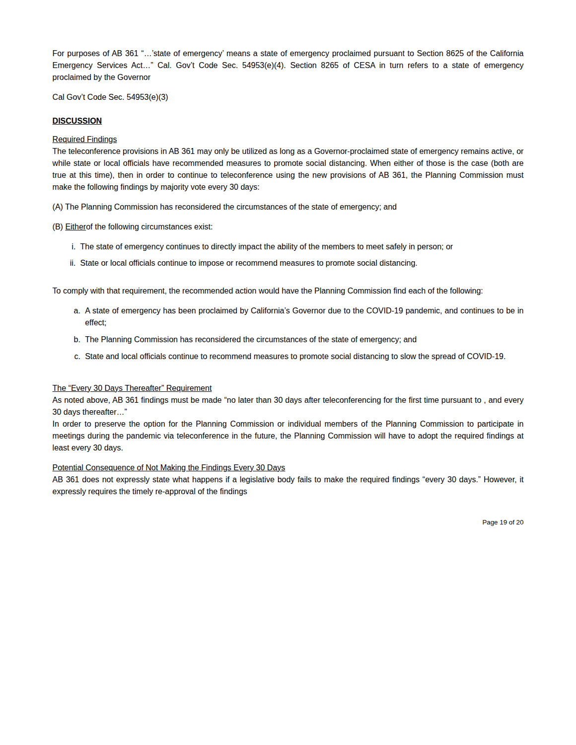For purposes of AB 361 “…’state of emergency’ means a state of emergency proclaimed pursuant to Section 8625 of the California Emergency Services Act…” Cal. Gov’t Code Sec. 54953(e)(4). Section 8265 of CESA in turn refers to a state of emergency proclaimed by the Governor
Cal Gov’t Code Sec. 54953(e)(3)
DISCUSSION
Required Findings
The teleconference provisions in AB 361 may only be utilized as long as a Governor-proclaimed state of emergency remains active, or while state or local officials have recommended measures to promote social distancing. When either of those is the case (both are true at this time), then in order to continue to teleconference using the new provisions of AB 361, the Planning Commission must make the following findings by majority vote every 30 days:
(A) The Planning Commission has reconsidered the circumstances of the state of emergency; and
(B) Eitherof the following circumstances exist:
The state of emergency continues to directly impact the ability of the members to meet safely in person; or
State or local officials continue to impose or recommend measures to promote social distancing.
To comply with that requirement, the recommended action would have the Planning Commission find each of the following:
A state of emergency has been proclaimed by California’s Governor due to the COVID-19 pandemic, and continues to be in effect;
The Planning Commission has reconsidered the circumstances of the state of emergency; and
State and local officials continue to recommend measures to promote social distancing to slow the spread of COVID-19.
The “Every 30 Days Thereafter” Requirement
As noted above, AB 361 findings must be made “no later than 30 days after teleconferencing for the first time pursuant to , and every 30 days thereafter…”
In order to preserve the option for the Planning Commission or individual members of the Planning Commission to participate in meetings during the pandemic via teleconference in the future, the Planning Commission will have to adopt the required findings at least every 30 days.
Potential Consequence of Not Making the Findings Every 30 Days
AB 361 does not expressly state what happens if a legislative body fails to make the required findings “every 30 days.” However, it expressly requires the timely re-approval of the findings
Page 19 of 20